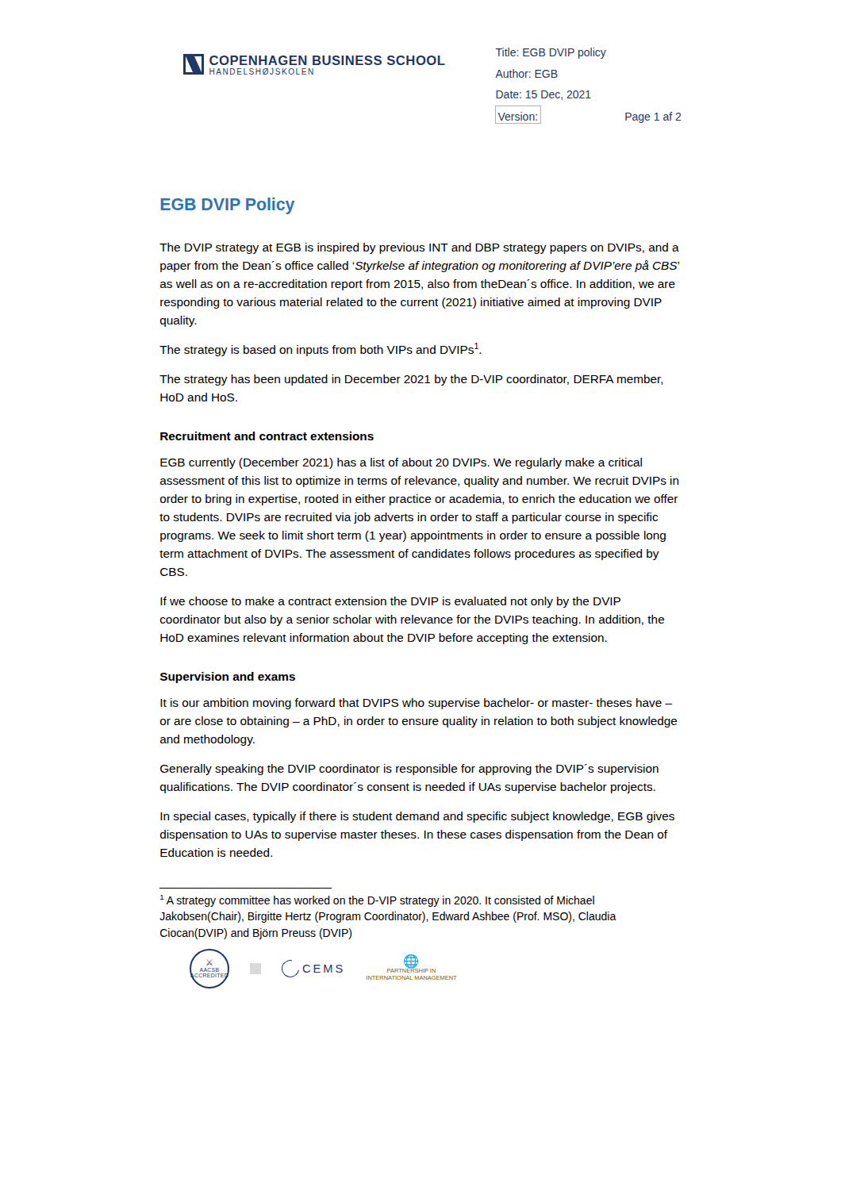COPENHAGEN BUSINESS SCHOOL
HANDELSHØJSKOLEN
Title: EGB DVIP policy
Author: EGB
Date: 15 Dec, 2021
Version: Page 1 af 2
EGB DVIP Policy
The DVIP strategy at EGB is inspired by previous INT and DBP strategy papers on DVIPs, and a paper from the Dean´s office called ‘Styrkelse af integration og monitorering af DVIP’ere på CBS’ as well as on a re-accreditation report from 2015, also from theDean´s office. In addition, we are responding to various material related to the current (2021) initiative aimed at improving DVIP quality.
The strategy is based on inputs from both VIPs and DVIPs1.
The strategy has been updated in December 2021 by the D-VIP coordinator, DERFA member, HoD and HoS.
Recruitment and contract extensions
EGB currently (December 2021) has a list of about 20 DVIPs. We regularly make a critical assessment of this list to optimize in terms of relevance, quality and number. We recruit DVIPs in order to bring in expertise, rooted in either practice or academia, to enrich the education we offer to students. DVIPs are recruited via job adverts in order to staff a particular course in specific programs. We seek to limit short term (1 year) appointments in order to ensure a possible long term attachment of DVIPs. The assessment of candidates follows procedures as specified by CBS.
If we choose to make a contract extension the DVIP is evaluated not only by the DVIP coordinator but also by a senior scholar with relevance for the DVIPs teaching. In addition, the HoD examines relevant information about the DVIP before accepting the extension.
Supervision and exams
It is our ambition moving forward that DVIPS who supervise bachelor- or master- theses have – or are close to obtaining – a PhD, in order to ensure quality in relation to both subject knowledge and methodology.
Generally speaking the DVIP coordinator is responsible for approving the DVIP´s supervision qualifications. The DVIP coordinator´s consent is needed if UAs supervise bachelor projects.
In special cases, typically if there is student demand and specific subject knowledge, EGB gives dispensation to UAs to supervise master theses. In these cases dispensation from the Dean of Education is needed.
1 A strategy committee has worked on the D-VIP strategy in 2020. It consisted of Michael Jakobsen(Chair), Birgitte Hertz (Program Coordinator), Edward Ashbee (Prof. MSO), Claudia Ciocan(DVIP) and Björn Preuss (DVIP)
⚔ AACSB ACCREDITED
CEMS
🌐 PARTNERSHIP IN
INTERNATIONAL MANAGEMENT